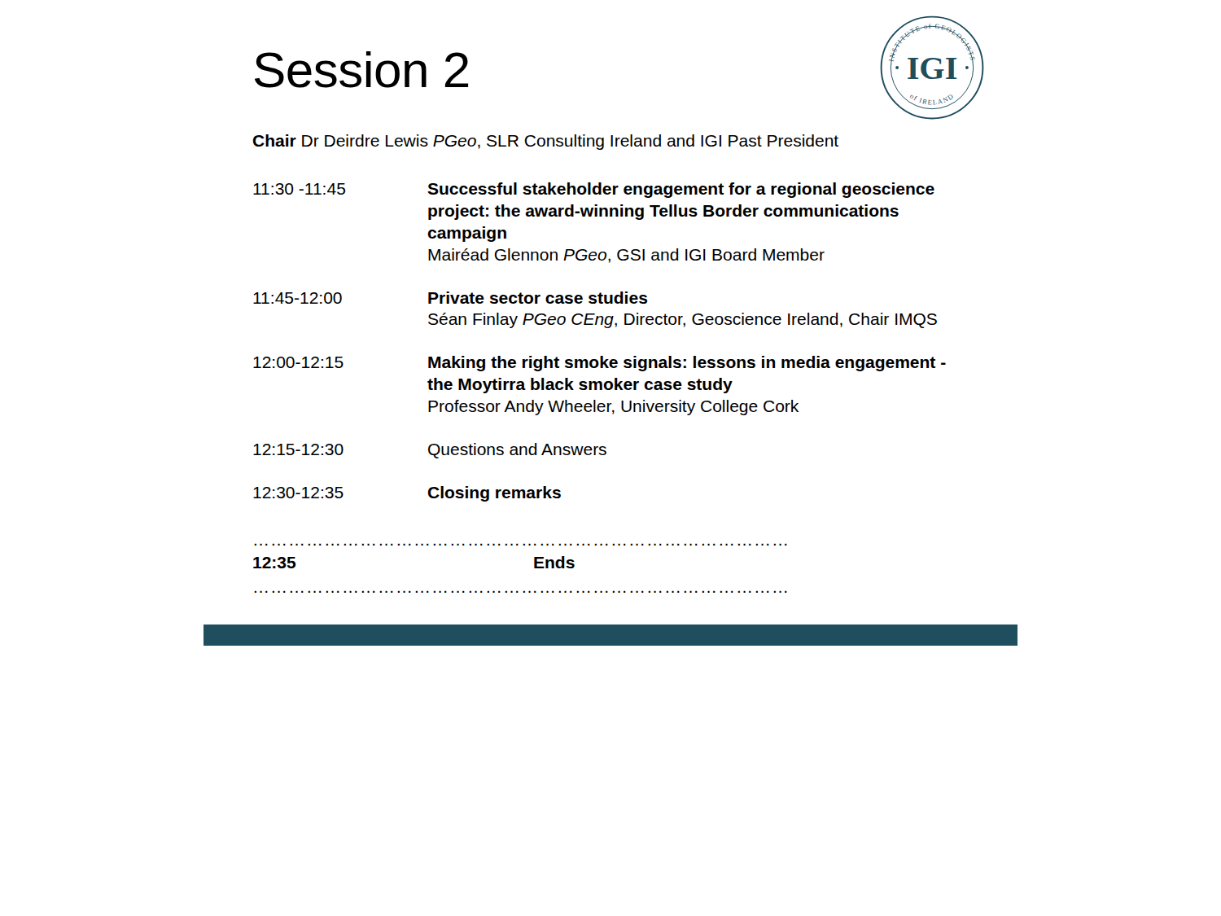INSTITUTE of GEOLOGISTS of IRELAND IGI
Session 2
Chair Dr Deirdre Lewis PGeo, SLR Consulting Ireland and IGI Past President
| 11:30 -11:45 | Successful stakeholder engagement for a regional geoscience project: the award-winning Tellus Border communications campaign Mairéad Glennon PGeo , GSI and IGI Board Member |
| 11:45-12:00 | Private sector case studies Séan Finlay PGeo CEng , Director, Geoscience Ireland, Chair IMQS |
| 12:00-12:15 | Making the right smoke signals: lessons in media engagement - the Moytirra black smoker case study Professor Andy Wheeler, University College Cork |
| 12:15-12:30 | Questions and Answers |
| 12:30-12:35 | Closing remarks |
……………………………………………………………………………………………………………
12:35 Ends
……………………………………………………………………………………………………………